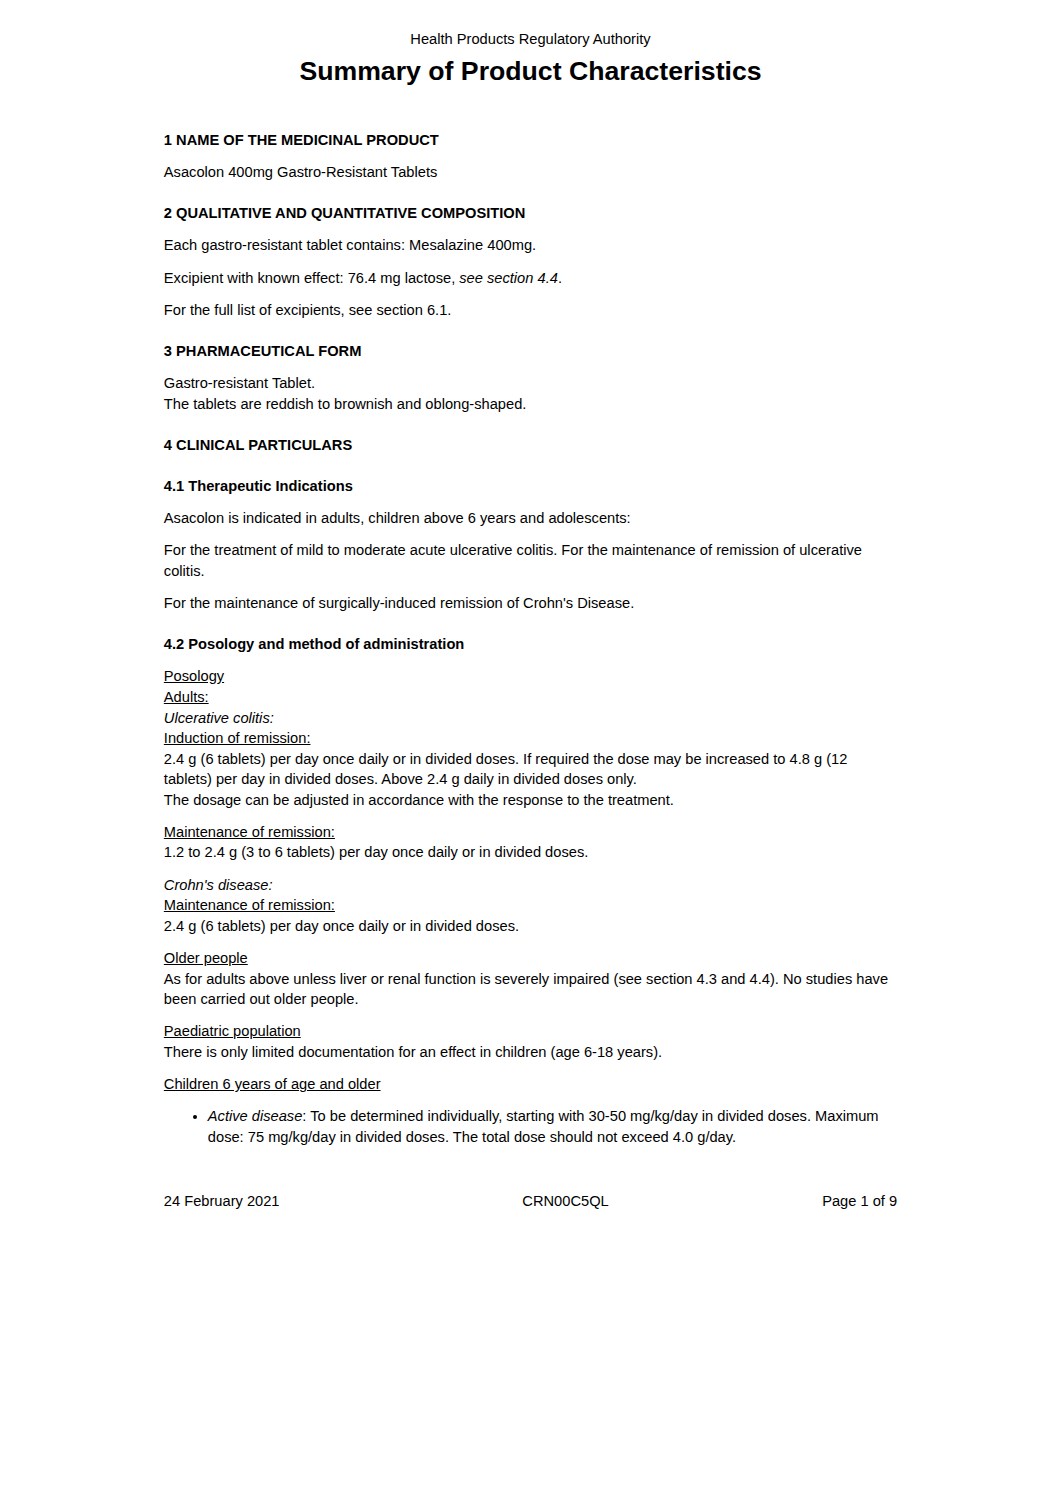Health Products Regulatory Authority
Summary of Product Characteristics
1 NAME OF THE MEDICINAL PRODUCT
Asacolon 400mg Gastro-Resistant Tablets
2 QUALITATIVE AND QUANTITATIVE COMPOSITION
Each gastro-resistant tablet contains: Mesalazine 400mg.
Excipient with known effect: 76.4 mg lactose, see section 4.4.
For the full list of excipients, see section 6.1.
3 PHARMACEUTICAL FORM
Gastro-resistant Tablet.
The tablets are reddish to brownish and oblong-shaped.
4 CLINICAL PARTICULARS
4.1 Therapeutic Indications
Asacolon is indicated in adults, children above 6 years and adolescents:
For the treatment of mild to moderate acute ulcerative colitis. For the maintenance of remission of ulcerative colitis.
For the maintenance of surgically-induced remission of Crohn's Disease.
4.2 Posology and method of administration
Posology
Adults:
Ulcerative colitis:
Induction of remission:
2.4 g (6 tablets) per day once daily or in divided doses. If required the dose may be increased to 4.8 g (12 tablets) per day in divided doses. Above 2.4 g daily in divided doses only.
The dosage can be adjusted in accordance with the response to the treatment.
Maintenance of remission:
1.2 to 2.4 g (3 to 6 tablets) per day once daily or in divided doses.
Crohn's disease:
Maintenance of remission:
2.4 g (6 tablets) per day once daily or in divided doses.
Older people
As for adults above unless liver or renal function is severely impaired (see section 4.3 and 4.4). No studies have been carried out older people.
Paediatric population
There is only limited documentation for an effect in children (age 6-18 years).
Children 6 years of age and older
Active disease: To be determined individually, starting with 30-50 mg/kg/day in divided doses. Maximum dose: 75 mg/kg/day in divided doses. The total dose should not exceed 4.0 g/day.
24 February 2021 CRN00C5QL Page 1 of 9